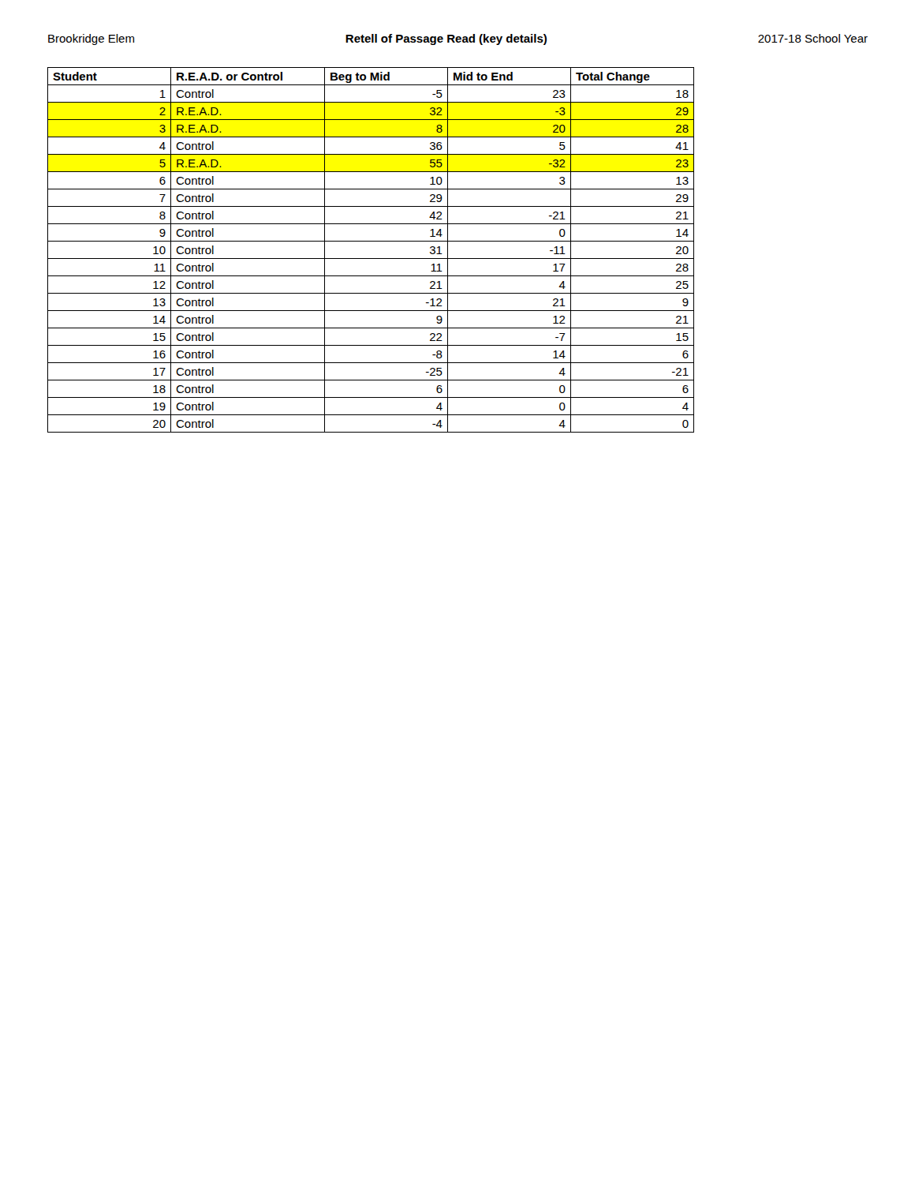Brookridge Elem
Retell of Passage Read (key details)
2017-18 School Year
| Student | R.E.A.D. or Control | Beg to Mid | Mid to End | Total Change |
| --- | --- | --- | --- | --- |
| 1 | Control | -5 | 23 | 18 |
| 2 | R.E.A.D. | 32 | -3 | 29 |
| 3 | R.E.A.D. | 8 | 20 | 28 |
| 4 | Control | 36 | 5 | 41 |
| 5 | R.E.A.D. | 55 | -32 | 23 |
| 6 | Control | 10 | 3 | 13 |
| 7 | Control | 29 | | 29 |
| 8 | Control | 42 | -21 | 21 |
| 9 | Control | 14 | 0 | 14 |
| 10 | Control | 31 | -11 | 20 |
| 11 | Control | 11 | 17 | 28 |
| 12 | Control | 21 | 4 | 25 |
| 13 | Control | -12 | 21 | 9 |
| 14 | Control | 9 | 12 | 21 |
| 15 | Control | 22 | -7 | 15 |
| 16 | Control | -8 | 14 | 6 |
| 17 | Control | -25 | 4 | -21 |
| 18 | Control | 6 | 0 | 6 |
| 19 | Control | 4 | 0 | 4 |
| 20 | Control | -4 | 4 | 0 |